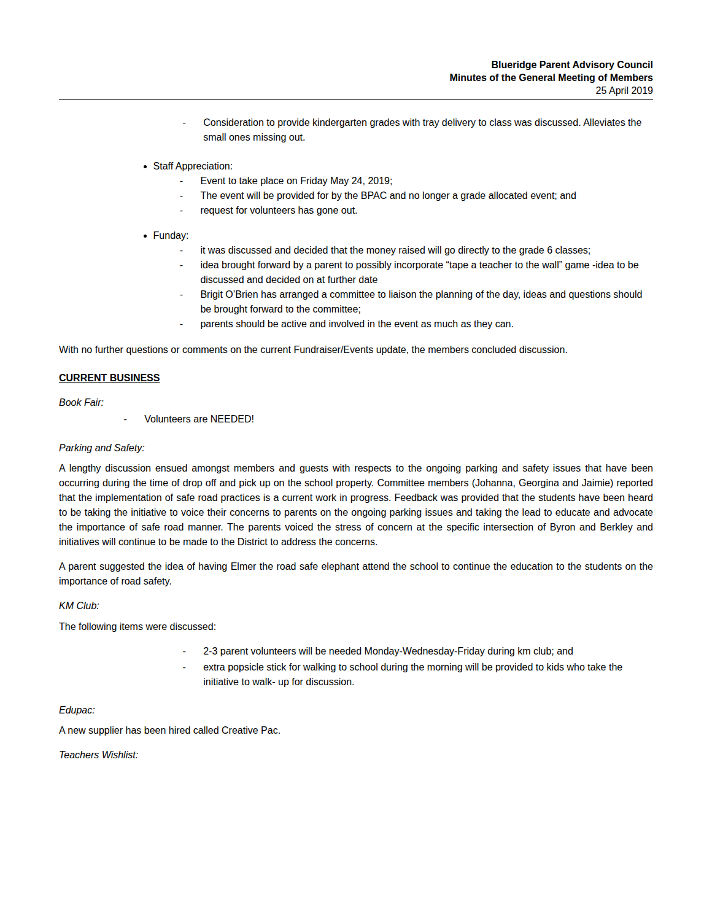Blueridge Parent Advisory Council
Minutes of the General Meeting of Members
25 April 2019
Consideration to provide kindergarten grades with tray delivery to class was discussed. Alleviates the small ones missing out.
Staff Appreciation:
Event to take place on Friday May 24, 2019;
The event will be provided for by the BPAC and no longer a grade allocated event; and
request for volunteers has gone out.
Funday:
it was discussed and decided that the money raised will go directly to the grade 6 classes;
idea brought forward by a parent to possibly incorporate “tape a teacher to the wall” game -idea to be discussed and decided on at further date
Brigit O’Brien has arranged a committee to liaison the planning of the day, ideas and questions should be brought forward to the committee;
parents should be active and involved in the event as much as they can.
With no further questions or comments on the current Fundraiser/Events update, the members concluded discussion.
CURRENT BUSINESS
Book Fair:
Volunteers are NEEDED!
Parking and Safety:
A lengthy discussion ensued amongst members and guests with respects to the ongoing parking and safety issues that have been occurring during the time of drop off and pick up on the school property. Committee members (Johanna, Georgina and Jaimie) reported that the implementation of safe road practices is a current work in progress. Feedback was provided that the students have been heard to be taking the initiative to voice their concerns to parents on the ongoing parking issues and taking the lead to educate and advocate the importance of safe road manner. The parents voiced the stress of concern at the specific intersection of Byron and Berkley and initiatives will continue to be made to the District to address the concerns.
A parent suggested the idea of having Elmer the road safe elephant attend the school to continue the education to the students on the importance of road safety.
KM Club:
The following items were discussed:
2-3 parent volunteers will be needed Monday-Wednesday-Friday during km club; and
extra popsicle stick for walking to school during the morning will be provided to kids who take the initiative to walk- up for discussion.
Edupac:
A new supplier has been hired called Creative Pac.
Teachers Wishlist: